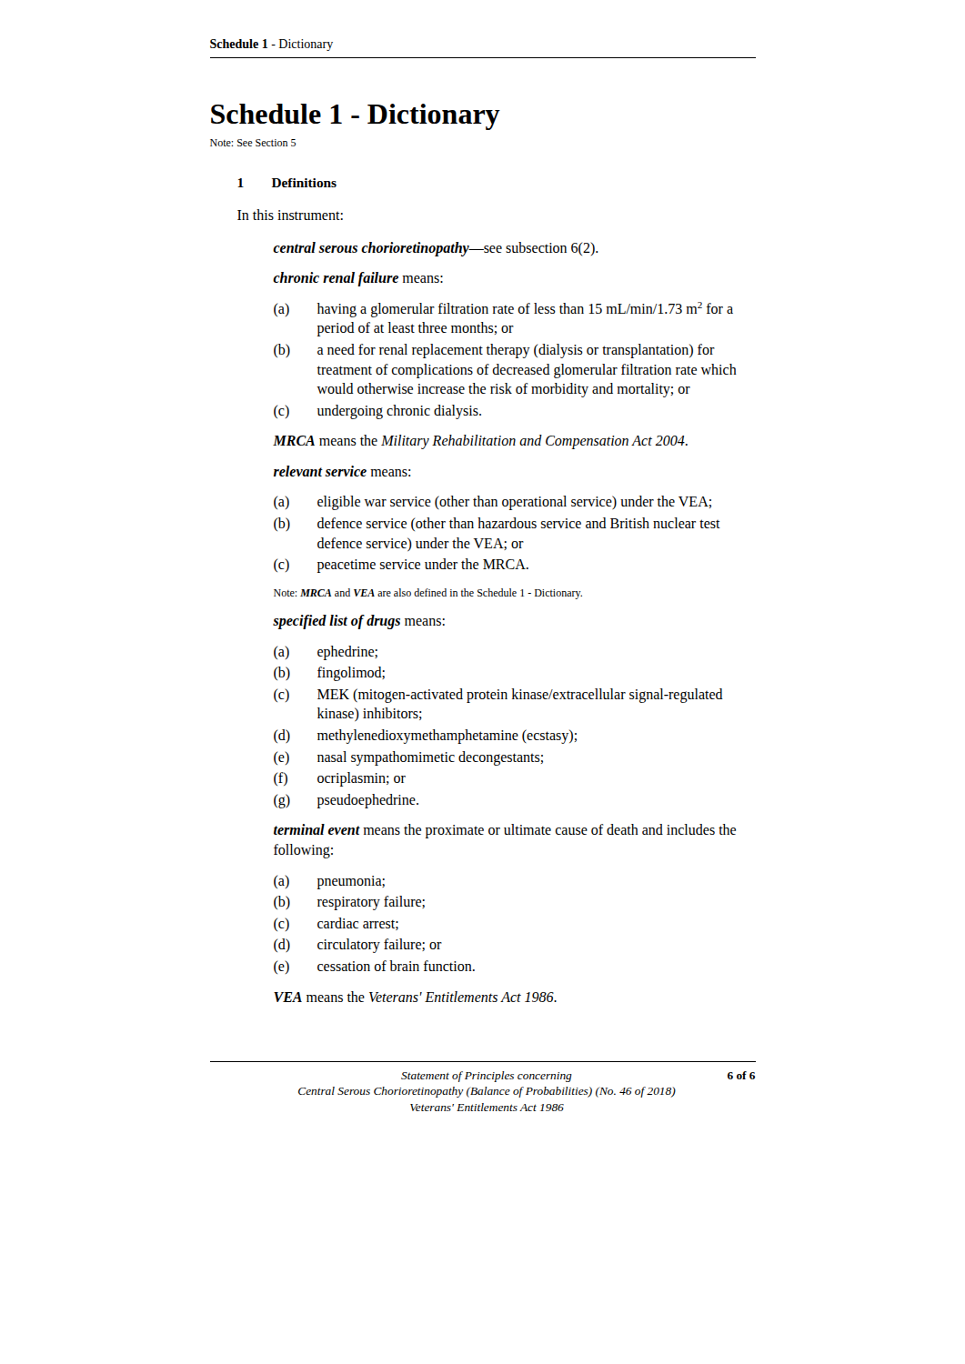Schedule 1 - Dictionary
Schedule 1 - Dictionary
Note: See Section 5
1 Definitions
In this instrument:
central serous chorioretinopathy—see subsection 6(2).
chronic renal failure means:
(a) having a glomerular filtration rate of less than 15 mL/min/1.73 m2 for a period of at least three months; or
(b) a need for renal replacement therapy (dialysis or transplantation) for treatment of complications of decreased glomerular filtration rate which would otherwise increase the risk of morbidity and mortality; or
(c) undergoing chronic dialysis.
MRCA means the Military Rehabilitation and Compensation Act 2004.
relevant service means:
(a) eligible war service (other than operational service) under the VEA;
(b) defence service (other than hazardous service and British nuclear test defence service) under the VEA; or
(c) peacetime service under the MRCA.
Note: MRCA and VEA are also defined in the Schedule 1 - Dictionary.
specified list of drugs means:
(a) ephedrine;
(b) fingolimod;
(c) MEK (mitogen-activated protein kinase/extracellular signal-regulated kinase) inhibitors;
(d) methylenedioxymethamphetamine (ecstasy);
(e) nasal sympathomimetic decongestants;
(f) ocriplasmin; or
(g) pseudoephedrine.
terminal event means the proximate or ultimate cause of death and includes the following:
(a) pneumonia;
(b) respiratory failure;
(c) cardiac arrest;
(d) circulatory failure; or
(e) cessation of brain function.
VEA means the Veterans' Entitlements Act 1986.
Statement of Principles concerning
Central Serous Chorioretinopathy (Balance of Probabilities) (No. 46 of 2018)
Veterans' Entitlements Act 1986
6 of 6